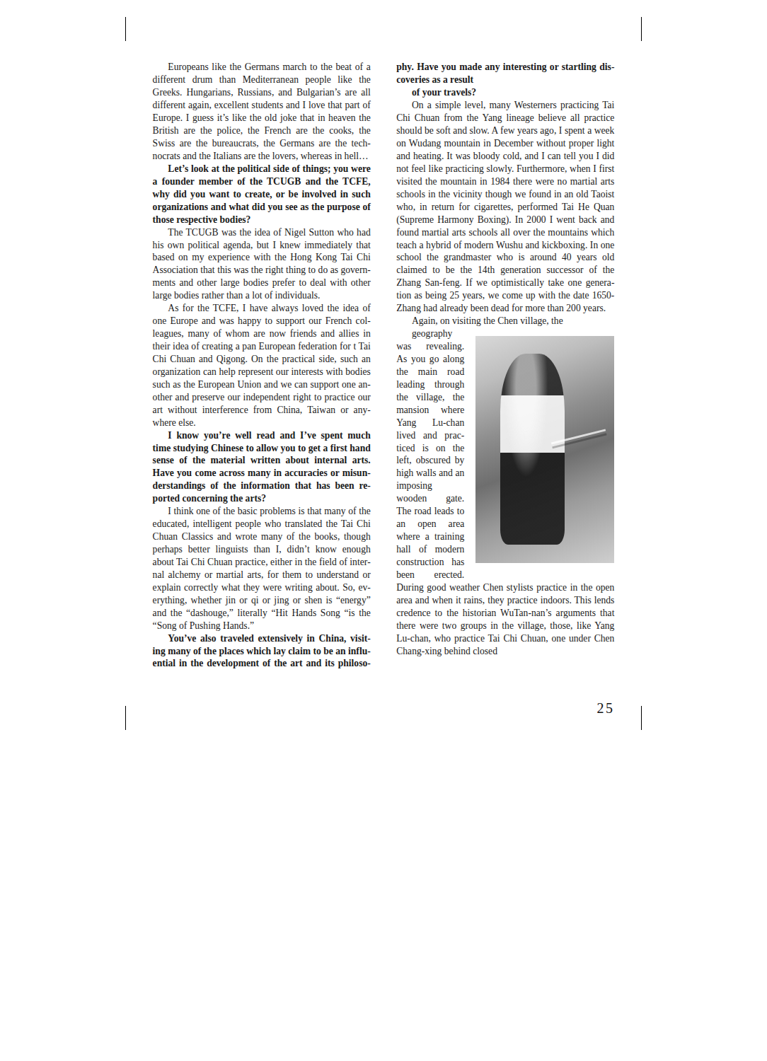Europeans like the Germans march to the beat of a different drum than Mediterranean people like the Greeks. Hungarians, Russians, and Bulgarian’s are all different again, excellent students and I love that part of Europe. I guess it’s like the old joke that in heaven the British are the police, the French are the cooks, the Swiss are the bureaucrats, the Germans are the technocrats and the Italians are the lovers, whereas in hell…
Let’s look at the political side of things; you were a founder member of the TCUGB and the TCFE, why did you want to create, or be involved in such organizations and what did you see as the purpose of those respective bodies?
The TCUGB was the idea of Nigel Sutton who had his own political agenda, but I knew immediately that based on my experience with the Hong Kong Tai Chi Association that this was the right thing to do as governments and other large bodies prefer to deal with other large bodies rather than a lot of individuals.
As for the TCFE, I have always loved the idea of one Europe and was happy to support our French colleagues, many of whom are now friends and allies in their idea of creating a pan European federation for t Tai Chi Chuan and Qigong. On the practical side, such an organization can help represent our interests with bodies such as the European Union and we can support one another and preserve our independent right to practice our art without interference from China, Taiwan or anywhere else.
I know you’re well read and I’ve spent much time studying Chinese to allow you to get a first hand sense of the material written about internal arts. Have you come across many in accuracies or misunderstandings of the information that has been reported concerning the arts?
I think one of the basic problems is that many of the educated, intelligent people who translated the Tai Chi Chuan Classics and wrote many of the books, though perhaps better linguists than I, didn’t know enough about Tai Chi Chuan practice, either in the field of internal alchemy or martial arts, for them to understand or explain correctly what they were writing about. So, everything, whether jin or qi or jing or shen is “energy” and the “dashouge,” literally “Hit Hands Song “is the “Song of Pushing Hands.”
You’ve also traveled extensively in China, visiting many of the places which lay claim to be an influential in the development of the art and its philosophy. Have you made any interesting or startling discoveries as a result
of your travels?
On a simple level, many Westerners practicing Tai Chi Chuan from the Yang lineage believe all practice should be soft and slow. A few years ago, I spent a week on Wudang mountain in December without proper light and heating. It was bloody cold, and I can tell you I did not feel like practicing slowly. Furthermore, when I first visited the mountain in 1984 there were no martial arts schools in the vicinity though we found in an old Taoist who, in return for cigarettes, performed Tai He Quan (Supreme Harmony Boxing). In 2000 I went back and found martial arts schools all over the mountains which teach a hybrid of modern Wushu and kickboxing. In one school the grandmaster who is around 40 years old claimed to be the 14th generation successor of the Zhang San-feng. If we optimistically take one generation as being 25 years, we come up with the date 1650- Zhang had already been dead for more than 200 years.
Again, on visiting the Chen village, the
geography was revealing. As you go along the main road leading through the village, the mansion where Yang Lu-chan lived and practiced is on the left, obscured by high walls and an imposing wooden gate. The road leads to an open area where a training hall of modern construction has been erected. During good weather Chen stylists practice in the open area and when it rains, they practice indoors. This lends credence to the historian WuTan-nan’s arguments that there were two groups in the village, those, like Yang Lu-chan, who practice Tai Chi Chuan, one under Chen Chang-xing behind closed
25